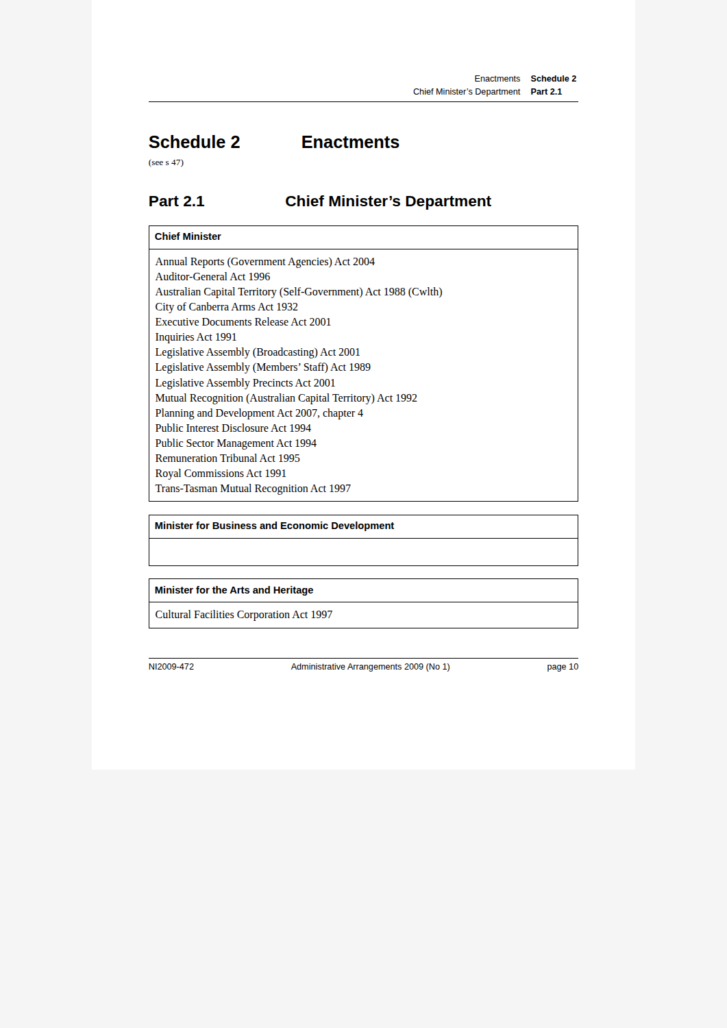Enactments
Chief Minister’s Department
Schedule 2
Part 2.1
Schedule 2 Enactments
(see s 47)
Part 2.1 Chief Minister’s Department
| Chief Minister |
| --- |
| Annual Reports (Government Agencies) Act 2004 Auditor-General Act 1996 Australian Capital Territory (Self-Government) Act 1988 (Cwlth) City of Canberra Arms Act 1932 Executive Documents Release Act 2001 Inquiries Act 1991 Legislative Assembly (Broadcasting) Act 2001 Legislative Assembly (Members’ Staff) Act 1989 Legislative Assembly Precincts Act 2001 Mutual Recognition (Australian Capital Territory) Act 1992 Planning and Development Act 2007, chapter 4 Public Interest Disclosure Act 1994 Public Sector Management Act 1994 Remuneration Tribunal Act 1995 Royal Commissions Act 1991 Trans-Tasman Mutual Recognition Act 1997 |
| Minister for Business and Economic Development |
| --- |
| Minister for the Arts and Heritage |
| --- |
| Cultural Facilities Corporation Act 1997 |
NI2009-472
Administrative Arrangements 2009 (No 1)
page 10